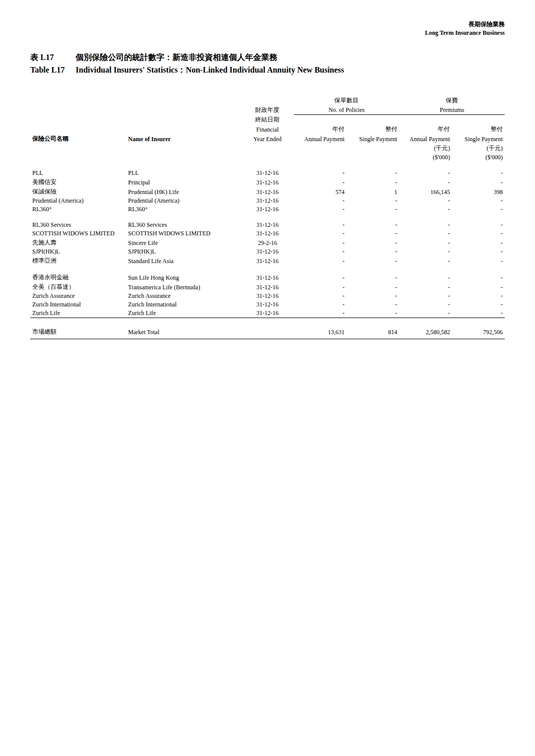長期保險業務
Long Term Insurance Business
表 L17個別保險公司的統計數字：新造非投資相連個人年金業務
Table L17 Individual Insurers' Statistics：Non-Linked Individual Annuity New Business
| | | | 保單數目 | 保費 |
| --- | --- | --- | --- | --- |
| | | 財政年度 | No. of Policies | Premiums |
| | | 終結日期 | | | | |
| | | Financial | 年付 | 整付 | 年付 | 整付 |
| 保險公司名稱 | Name of Insurer | Year Ended | Annual Payment | Single Payment | Annual Payment | Single Payment |
| | (千元) | (千元) |
| | ($'000) | ($'000) |
| PLL | PLL | 31-12-16 | - | - | - | - |
| 美國信安 | Principal | 31-12-16 | - | - | - | - |
| 保誠保險 | Prudential (HK) Life | 31-12-16 | 574 | 1 | 166,145 | 398 |
| Prudential (America) | Prudential (America) | 31-12-16 | - | - | - | - |
| RL360° | RL360° | 31-12-16 | - | - | - | - |
| RL360 Services | RL360 Services | 31-12-16 | - | - | - | - |
| SCOTTISH WIDOWS LIMITED | SCOTTISH WIDOWS LIMITED | 31-12-16 | - | - | - | - |
| 先施人壽 | Sincere Life | 29-2-16 | - | - | - | - |
| SJPI(HK)L | SJPI(HK)L | 31-12-16 | - | - | - | - |
| 標準亞洲 | Standard Life Asia | 31-12-16 | - | - | - | - |
| 香港永明金融 | Sun Life Hong Kong | 31-12-16 | - | - | - | - |
| 全美（百慕達） | Transamerica Life (Bermuda) | 31-12-16 | - | - | - | - |
| Zurich Assurance | Zurich Assurance | 31-12-16 | - | - | - | - |
| Zurich International | Zurich International | 31-12-16 | - | - | - | - |
| Zurich Life | Zurich Life | 31-12-16 | - | - | - | - |
| 市場總額 | Market Total | | 13,631 | 814 | 2,580,582 | 792,506 |